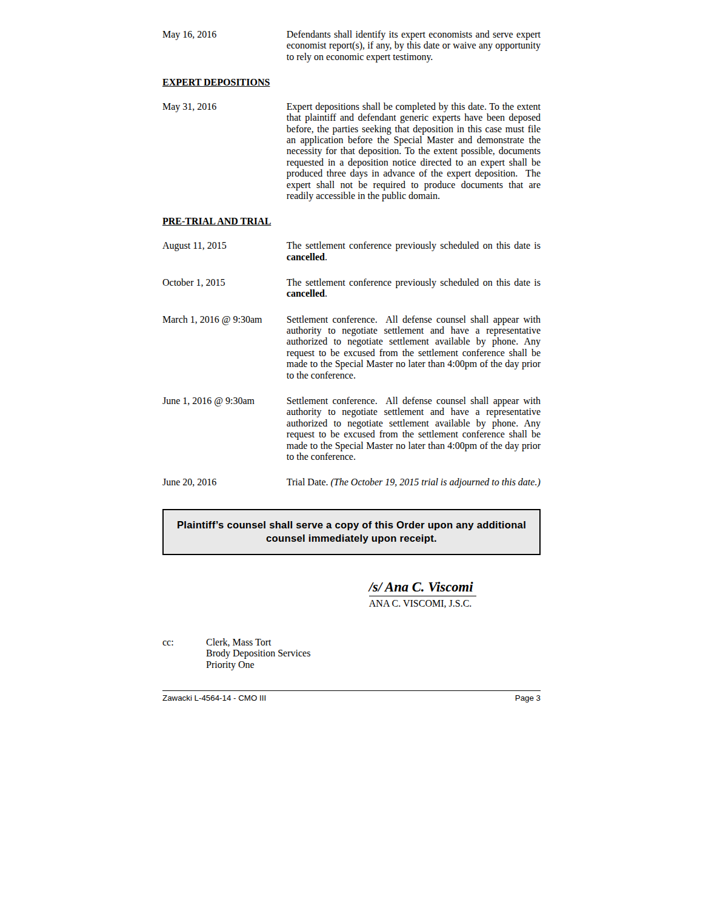May 16, 2016
Defendants shall identify its expert economists and serve expert economist report(s), if any, by this date or waive any opportunity to rely on economic expert testimony.
EXPERT DEPOSITIONS
May 31, 2016
Expert depositions shall be completed by this date. To the extent that plaintiff and defendant generic experts have been deposed before, the parties seeking that deposition in this case must file an application before the Special Master and demonstrate the necessity for that deposition. To the extent possible, documents requested in a deposition notice directed to an expert shall be produced three days in advance of the expert deposition. The expert shall not be required to produce documents that are readily accessible in the public domain.
PRE-TRIAL AND TRIAL
August 11, 2015
The settlement conference previously scheduled on this date is cancelled.
October 1, 2015
The settlement conference previously scheduled on this date is cancelled.
March 1, 2016 @ 9:30am
Settlement conference. All defense counsel shall appear with authority to negotiate settlement and have a representative authorized to negotiate settlement available by phone. Any request to be excused from the settlement conference shall be made to the Special Master no later than 4:00pm of the day prior to the conference.
June 1, 2016 @ 9:30am
Settlement conference. All defense counsel shall appear with authority to negotiate settlement and have a representative authorized to negotiate settlement available by phone. Any request to be excused from the settlement conference shall be made to the Special Master no later than 4:00pm of the day prior to the conference.
June 20, 2016
Trial Date. (The October 19, 2015 trial is adjourned to this date.)
Plaintiff’s counsel shall serve a copy of this Order upon any additional counsel immediately upon receipt.
/s/ Ana C. Viscomi
ANA C. VISCOMI, J.S.C.
| cc: | Clerk, Mass Tort |
| | Brody Deposition Services |
| | Priority One |
Zawacki L-4564-14 - CMO III Page 3